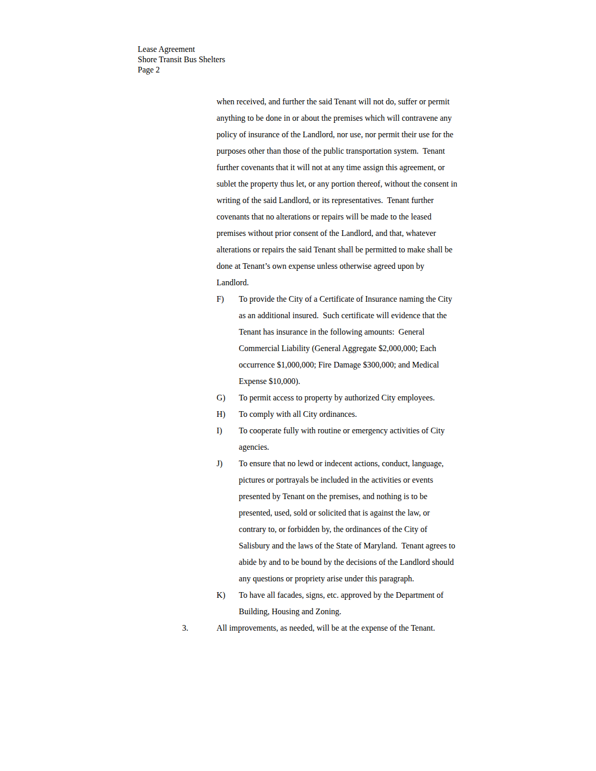Lease Agreement
Shore Transit Bus Shelters
Page 2
when received, and further the said Tenant will not do, suffer or permit anything to be done in or about the premises which will contravene any policy of insurance of the Landlord, nor use, nor permit their use for the purposes other than those of the public transportation system. Tenant further covenants that it will not at any time assign this agreement, or sublet the property thus let, or any portion thereof, without the consent in writing of the said Landlord, or its representatives. Tenant further covenants that no alterations or repairs will be made to the leased premises without prior consent of the Landlord, and that, whatever alterations or repairs the said Tenant shall be permitted to make shall be done at Tenant’s own expense unless otherwise agreed upon by Landlord.
F) To provide the City of a Certificate of Insurance naming the City as an additional insured. Such certificate will evidence that the Tenant has insurance in the following amounts: General Commercial Liability (General Aggregate $2,000,000; Each occurrence $1,000,000; Fire Damage $300,000; and Medical Expense $10,000).
G) To permit access to property by authorized City employees.
H) To comply with all City ordinances.
I) To cooperate fully with routine or emergency activities of City agencies.
J) To ensure that no lewd or indecent actions, conduct, language, pictures or portrayals be included in the activities or events presented by Tenant on the premises, and nothing is to be presented, used, sold or solicited that is against the law, or contrary to, or forbidden by, the ordinances of the City of Salisbury and the laws of the State of Maryland. Tenant agrees to abide by and to be bound by the decisions of the Landlord should any questions or propriety arise under this paragraph.
K) To have all facades, signs, etc. approved by the Department of Building, Housing and Zoning.
3. All improvements, as needed, will be at the expense of the Tenant.